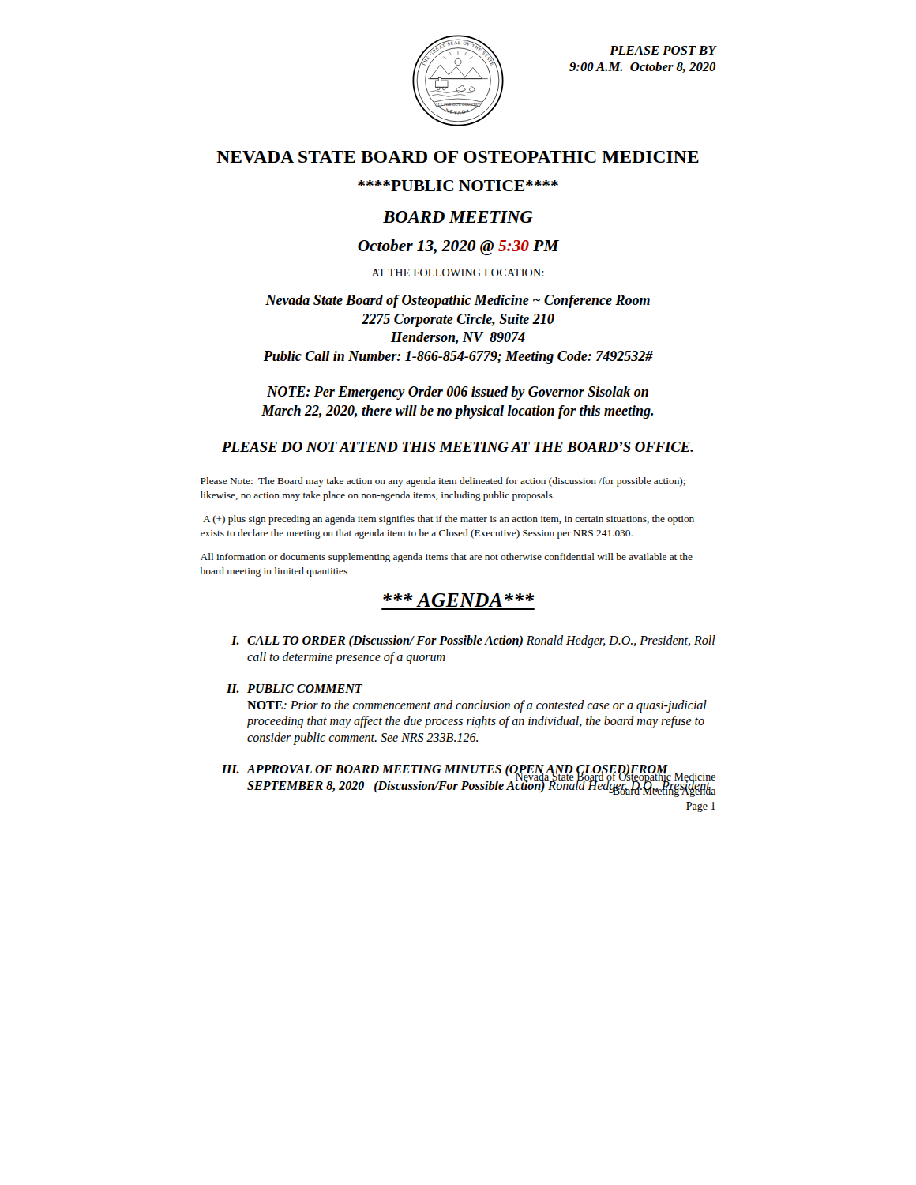PLEASE POST BY
9:00 A.M. October 8, 2020
THE GREAT SEAL OF THE STATE NEVADA ALL FOR OUR COUNTRY
NEVADA STATE BOARD OF OSTEOPATHIC MEDICINE
****PUBLIC NOTICE****
BOARD MEETING
October 13, 2020 @ 5:30 PM
AT THE FOLLOWING LOCATION:
Nevada State Board of Osteopathic Medicine ~ Conference Room
2275 Corporate Circle, Suite 210
Henderson, NV 89074
Public Call in Number: 1-866-854-6779; Meeting Code: 7492532#
NOTE: Per Emergency Order 006 issued by Governor Sisolak on
March 22, 2020, there will be no physical location for this meeting.
PLEASE DO NOT ATTEND THIS MEETING AT THE BOARD’S OFFICE.
Please Note: The Board may take action on any agenda item delineated for action (discussion /for possible action); likewise, no action may take place on non-agenda items, including public proposals.
A (+) plus sign preceding an agenda item signifies that if the matter is an action item, in certain situations, the option exists to declare the meeting on that agenda item to be a Closed (Executive) Session per NRS 241.030.
All information or documents supplementing agenda items that are not otherwise confidential will be available at the board meeting in limited quantities
*** AGENDA***
I. CALL TO ORDER (Discussion/ For Possible Action) Ronald Hedger, D.O., President, Roll call to determine presence of a quorum
II. PUBLIC COMMENT
NOTE: Prior to the commencement and conclusion of a contested case or a quasi-judicial proceeding that may affect the due process rights of an individual, the board may refuse to consider public comment. See NRS 233B.126.
III. APPROVAL OF BOARD MEETING MINUTES (OPEN AND CLOSED)FROM SEPTEMBER 8, 2020 (Discussion/For Possible Action) Ronald Hedger, D.O., President
Nevada State Board of Osteopathic Medicine
Board Meeting Agenda
Page 1